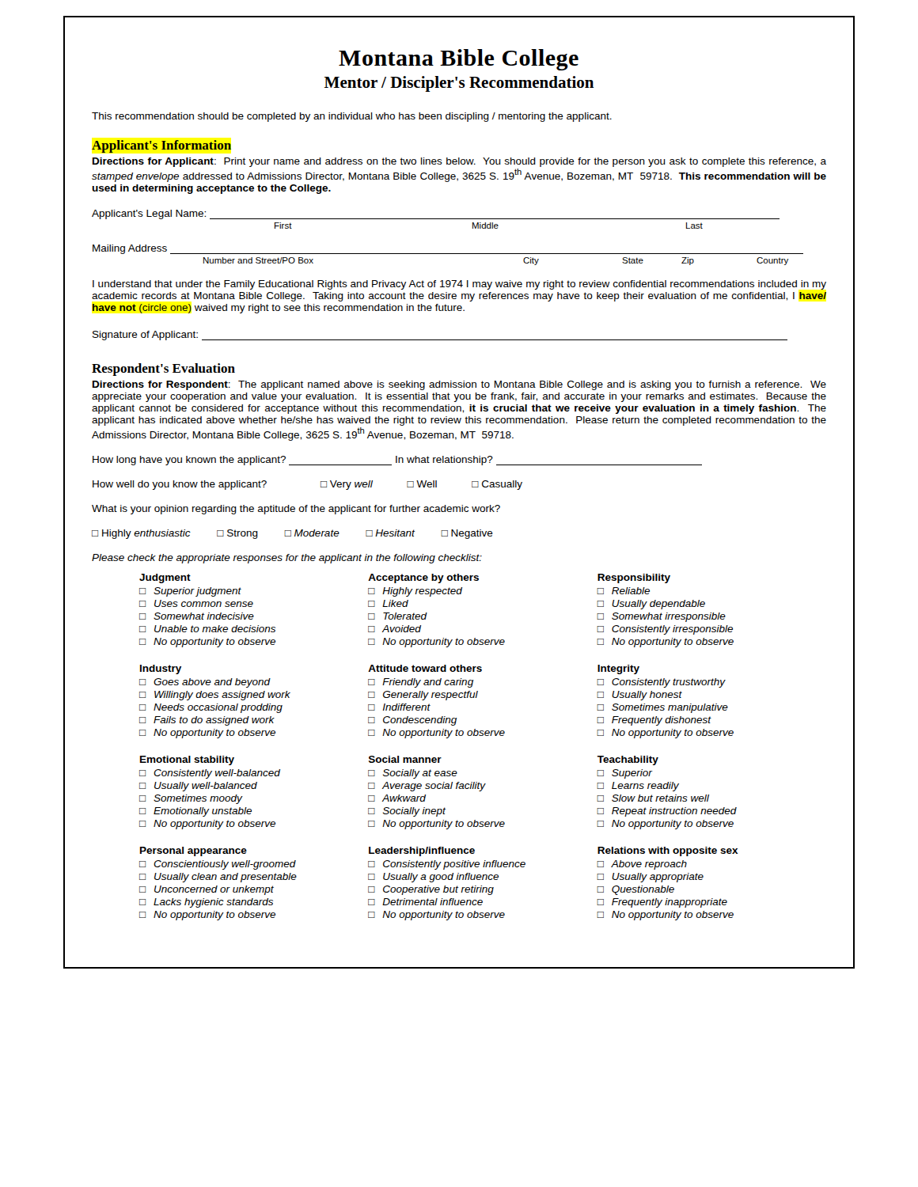Montana Bible College
Mentor / Discipler's Recommendation
This recommendation should be completed by an individual who has been discipling / mentoring the applicant.
Applicant's Information
Directions for Applicant: Print your name and address on the two lines below. You should provide for the person you ask to complete this reference, a stamped envelope addressed to Admissions Director, Montana Bible College, 3625 S. 19th Avenue, Bozeman, MT 59718. This recommendation will be used in determining acceptance to the College.
Applicant's Legal Name:
First Middle Last
Mailing Address
Number and Street/PO Box City State Zip Country
I understand that under the Family Educational Rights and Privacy Act of 1974 I may waive my right to review confidential recommendations included in my academic records at Montana Bible College. Taking into account the desire my references may have to keep their evaluation of me confidential, I have/ have not (circle one) waived my right to see this recommendation in the future.
Signature of Applicant:
Respondent's Evaluation
Directions for Respondent: The applicant named above is seeking admission to Montana Bible College and is asking you to furnish a reference. We appreciate your cooperation and value your evaluation. It is essential that you be frank, fair, and accurate in your remarks and estimates. Because the applicant cannot be considered for acceptance without this recommendation, it is crucial that we receive your evaluation in a timely fashion. The applicant has indicated above whether he/she has waived the right to review this recommendation. Please return the completed recommendation to the Admissions Director, Montana Bible College, 3625 S. 19th Avenue, Bozeman, MT 59718.
How long have you known the applicant? In what relationship?
How well do you know the applicant? □ Very well □ Well □ Casually
What is your opinion regarding the aptitude of the applicant for further academic work?
□ Highly enthusiastic □ Strong □ Moderate □ Hesitant □ Negative
Please check the appropriate responses for the applicant in the following checklist:
| Judgment Superior judgment Uses common sense Somewhat indecisive Unable to make decisions No opportunity to observe | Acceptance by others Highly respected Liked Tolerated Avoided No opportunity to observe | Responsibility Reliable Usually dependable Somewhat irresponsible Consistently irresponsible No opportunity to observe |
| Industry Goes above and beyond Willingly does assigned work Needs occasional prodding Fails to do assigned work No opportunity to observe | Attitude toward others Friendly and caring Generally respectful Indifferent Condescending No opportunity to observe | Integrity Consistently trustworthy Usually honest Sometimes manipulative Frequently dishonest No opportunity to observe |
| Emotional stability Consistently well-balanced Usually well-balanced Sometimes moody Emotionally unstable No opportunity to observe | Social manner Socially at ease Average social facility Awkward Socially inept No opportunity to observe | Teachability Superior Learns readily Slow but retains well Repeat instruction needed No opportunity to observe |
| Personal appearance Conscientiously well-groomed Usually clean and presentable Unconcerned or unkempt Lacks hygienic standards No opportunity to observe | Leadership/influence Consistently positive influence Usually a good influence Cooperative but retiring Detrimental influence No opportunity to observe | Relations with opposite sex Above reproach Usually appropriate Questionable Frequently inappropriate No opportunity to observe |